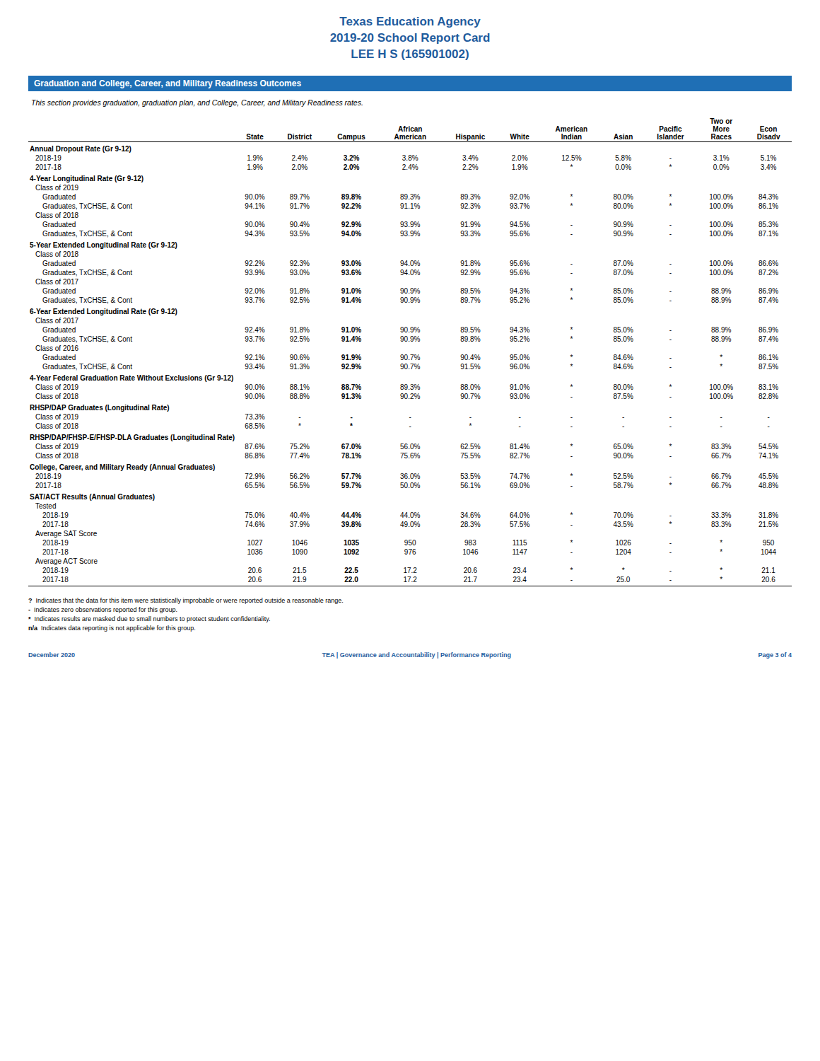Texas Education Agency
2019-20 School Report Card
LEE H S (165901002)
Graduation and College, Career, and Military Readiness Outcomes
This section provides graduation, graduation plan, and College, Career, and Military Readiness rates.
| | State | District | Campus | African American | Hispanic | White | American Indian | Asian | Pacific Islander | Two or More Races | Econ Disadv |
| --- | --- | --- | --- | --- | --- | --- | --- | --- | --- | --- | --- |
| Annual Dropout Rate (Gr 9-12) |
| 2018-19 | 1.9% | 2.4% | 3.2% | 3.8% | 3.4% | 2.0% | 12.5% | 5.8% | - | 3.1% | 5.1% |
| 2017-18 | 1.9% | 2.0% | 2.0% | 2.4% | 2.2% | 1.9% | * | 0.0% | * | 0.0% | 3.4% |
| 4-Year Longitudinal Rate (Gr 9-12) |
| Class of 2019 | |
| Graduated | 90.0% | 89.7% | 89.8% | 89.3% | 89.3% | 92.0% | * | 80.0% | * | 100.0% | 84.3% |
| Graduates, TxCHSE, & Cont | 94.1% | 91.7% | 92.2% | 91.1% | 92.3% | 93.7% | * | 80.0% | * | 100.0% | 86.1% |
| Class of 2018 | |
| Graduated | 90.0% | 90.4% | 92.9% | 93.9% | 91.9% | 94.5% | - | 90.9% | - | 100.0% | 85.3% |
| Graduates, TxCHSE, & Cont | 94.3% | 93.5% | 94.0% | 93.9% | 93.3% | 95.6% | - | 90.9% | - | 100.0% | 87.1% |
| 5-Year Extended Longitudinal Rate (Gr 9-12) |
| Class of 2018 | |
| Graduated | 92.2% | 92.3% | 93.0% | 94.0% | 91.8% | 95.6% | - | 87.0% | - | 100.0% | 86.6% |
| Graduates, TxCHSE, & Cont | 93.9% | 93.0% | 93.6% | 94.0% | 92.9% | 95.6% | - | 87.0% | - | 100.0% | 87.2% |
| Class of 2017 | |
| Graduated | 92.0% | 91.8% | 91.0% | 90.9% | 89.5% | 94.3% | * | 85.0% | - | 88.9% | 86.9% |
| Graduates, TxCHSE, & Cont | 93.7% | 92.5% | 91.4% | 90.9% | 89.7% | 95.2% | * | 85.0% | - | 88.9% | 87.4% |
| 6-Year Extended Longitudinal Rate (Gr 9-12) |
| Class of 2017 | |
| Graduated | 92.4% | 91.8% | 91.0% | 90.9% | 89.5% | 94.3% | * | 85.0% | - | 88.9% | 86.9% |
| Graduates, TxCHSE, & Cont | 93.7% | 92.5% | 91.4% | 90.9% | 89.8% | 95.2% | * | 85.0% | - | 88.9% | 87.4% |
| Class of 2016 | |
| Graduated | 92.1% | 90.6% | 91.9% | 90.7% | 90.4% | 95.0% | * | 84.6% | - | * | 86.1% |
| Graduates, TxCHSE, & Cont | 93.4% | 91.3% | 92.9% | 90.7% | 91.5% | 96.0% | * | 84.6% | - | * | 87.5% |
| 4-Year Federal Graduation Rate Without Exclusions (Gr 9-12) |
| Class of 2019 | 90.0% | 88.1% | 88.7% | 89.3% | 88.0% | 91.0% | * | 80.0% | * | 100.0% | 83.1% |
| Class of 2018 | 90.0% | 88.8% | 91.3% | 90.2% | 90.7% | 93.0% | - | 87.5% | - | 100.0% | 82.8% |
| RHSP/DAP Graduates (Longitudinal Rate) |
| Class of 2019 | 73.3% | - | - | - | - | - | - | - | - | - | - |
| Class of 2018 | 68.5% | * | * | - | * | - | - | - | - | - | - |
| RHSP/DAP/FHSP-E/FHSP-DLA Graduates (Longitudinal Rate) |
| Class of 2019 | 87.6% | 75.2% | 67.0% | 56.0% | 62.5% | 81.4% | * | 65.0% | * | 83.3% | 54.5% |
| Class of 2018 | 86.8% | 77.4% | 78.1% | 75.6% | 75.5% | 82.7% | - | 90.0% | - | 66.7% | 74.1% |
| College, Career, and Military Ready (Annual Graduates) |
| 2018-19 | 72.9% | 56.2% | 57.7% | 36.0% | 53.5% | 74.7% | * | 52.5% | - | 66.7% | 45.5% |
| 2017-18 | 65.5% | 56.5% | 59.7% | 50.0% | 56.1% | 69.0% | - | 58.7% | * | 66.7% | 48.8% |
| SAT/ACT Results (Annual Graduates) |
| Tested | |
| 2018-19 | 75.0% | 40.4% | 44.4% | 44.0% | 34.6% | 64.0% | * | 70.0% | - | 33.3% | 31.8% |
| 2017-18 | 74.6% | 37.9% | 39.8% | 49.0% | 28.3% | 57.5% | - | 43.5% | * | 83.3% | 21.5% |
| Average SAT Score | |
| 2018-19 | 1027 | 1046 | 1035 | 950 | 983 | 1115 | * | 1026 | - | * | 950 |
| 2017-18 | 1036 | 1090 | 1092 | 976 | 1046 | 1147 | - | 1204 | - | * | 1044 |
| Average ACT Score | |
| 2018-19 | 20.6 | 21.5 | 22.5 | 17.2 | 20.6 | 23.4 | * | * | - | * | 21.1 |
| 2017-18 | 20.6 | 21.9 | 22.0 | 17.2 | 21.7 | 23.4 | - | 25.0 | - | * | 20.6 |
? Indicates that the data for this item were statistically improbable or were reported outside a reasonable range.
- Indicates zero observations reported for this group.
* Indicates results are masked due to small numbers to protect student confidentiality.
n/a Indicates data reporting is not applicable for this group.
December 2020 TEA | Governance and Accountability | Performance Reporting Page 3 of 4